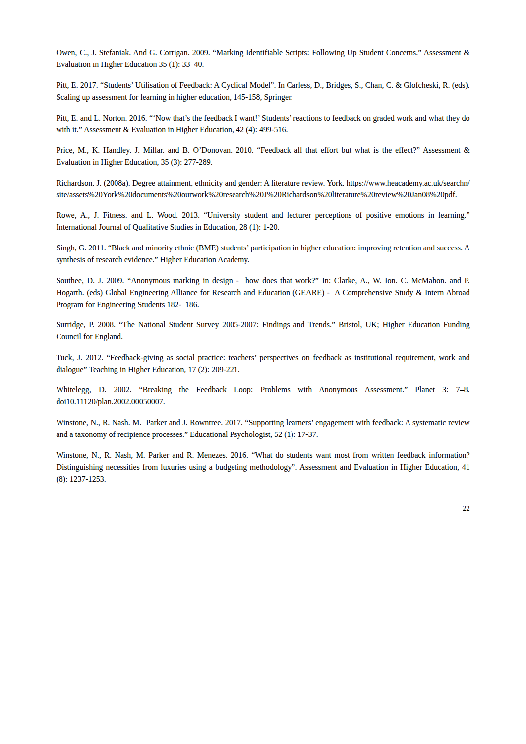Owen, C., J. Stefaniak. And G. Corrigan. 2009. “Marking Identifiable Scripts: Following Up Student Concerns.” Assessment & Evaluation in Higher Education 35 (1): 33–40.
Pitt, E. 2017. “Students’ Utilisation of Feedback: A Cyclical Model”. In Carless, D., Bridges, S., Chan, C. & Glofcheski, R. (eds). Scaling up assessment for learning in higher education, 145-158, Springer.
Pitt, E. and L. Norton. 2016. “‘Now that’s the feedback I want!’ Students’ reactions to feedback on graded work and what they do with it.” Assessment & Evaluation in Higher Education, 42 (4): 499-516.
Price, M., K. Handley. J. Millar. and B. O’Donovan. 2010. “Feedback all that effort but what is the effect?” Assessment & Evaluation in Higher Education, 35 (3): 277-289.
Richardson, J. (2008a). Degree attainment, ethnicity and gender: A literature review. York. https://www.heacademy.ac.uk/searchn/site/assets%20York%20documents%20ourwork%20research%20J%20Richardson%20literature%20review%20Jan08%20pdf.
Rowe, A., J. Fitness. and L. Wood. 2013. “University student and lecturer perceptions of positive emotions in learning.” International Journal of Qualitative Studies in Education, 28 (1): 1-20.
Singh, G. 2011. “Black and minority ethnic (BME) students’ participation in higher education: improving retention and success. A synthesis of research evidence.” Higher Education Academy.
Southee, D. J. 2009. “Anonymous marking in design - how does that work?” In: Clarke, A., W. Ion. C. McMahon. and P. Hogarth. (eds) Global Engineering Alliance for Research and Education (GEARE) - A Comprehensive Study & Intern Abroad Program for Engineering Students 182- 186.
Surridge, P. 2008. “The National Student Survey 2005-2007: Findings and Trends.” Bristol, UK; Higher Education Funding Council for England.
Tuck, J. 2012. “Feedback-giving as social practice: teachers’ perspectives on feedback as institutional requirement, work and dialogue” Teaching in Higher Education, 17 (2): 209-221.
Whitelegg, D. 2002. “Breaking the Feedback Loop: Problems with Anonymous Assessment.” Planet 3: 7–8. doi10.11120/plan.2002.00050007.
Winstone, N., R. Nash. M. Parker and J. Rowntree. 2017. “Supporting learners’ engagement with feedback: A systematic review and a taxonomy of recipience processes.” Educational Psychologist, 52 (1): 17-37.
Winstone, N., R. Nash, M. Parker and R. Menezes. 2016. “What do students want most from written feedback information? Distinguishing necessities from luxuries using a budgeting methodology”. Assessment and Evaluation in Higher Education, 41 (8): 1237-1253.
22